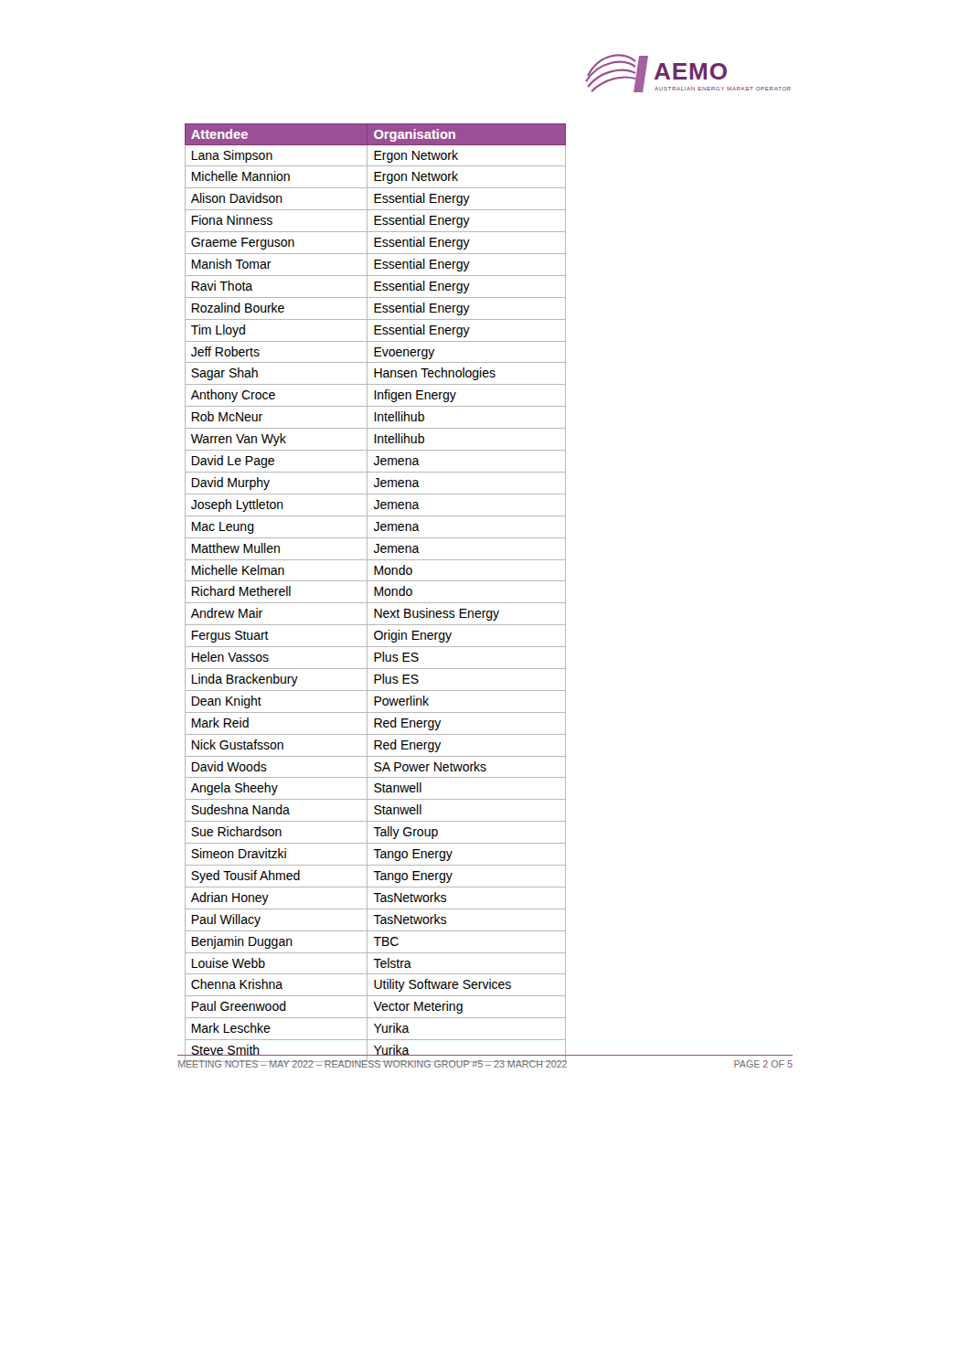AEMO AUSTRALIAN ENERGY MARKET OPERATOR
| Attendee | Organisation |
| --- | --- |
| Lana Simpson | Ergon Network |
| Michelle Mannion | Ergon Network |
| Alison Davidson | Essential Energy |
| Fiona Ninness | Essential Energy |
| Graeme Ferguson | Essential Energy |
| Manish Tomar | Essential Energy |
| Ravi Thota | Essential Energy |
| Rozalind Bourke | Essential Energy |
| Tim Lloyd | Essential Energy |
| Jeff Roberts | Evoenergy |
| Sagar Shah | Hansen Technologies |
| Anthony Croce | Infigen Energy |
| Rob McNeur | Intellihub |
| Warren Van Wyk | Intellihub |
| David Le Page | Jemena |
| David Murphy | Jemena |
| Joseph Lyttleton | Jemena |
| Mac Leung | Jemena |
| Matthew Mullen | Jemena |
| Michelle Kelman | Mondo |
| Richard Metherell | Mondo |
| Andrew Mair | Next Business Energy |
| Fergus Stuart | Origin Energy |
| Helen Vassos | Plus ES |
| Linda Brackenbury | Plus ES |
| Dean Knight | Powerlink |
| Mark Reid | Red Energy |
| Nick Gustafsson | Red Energy |
| David Woods | SA Power Networks |
| Angela Sheehy | Stanwell |
| Sudeshna Nanda | Stanwell |
| Sue Richardson | Tally Group |
| Simeon Dravitzki | Tango Energy |
| Syed Tousif Ahmed | Tango Energy |
| Adrian Honey | TasNetworks |
| Paul Willacy | TasNetworks |
| Benjamin Duggan | TBC |
| Louise Webb | Telstra |
| Chenna Krishna | Utility Software Services |
| Paul Greenwood | Vector Metering |
| Mark Leschke | Yurika |
| Steve Smith | Yurika |
MEETING NOTES – MAY 2022 – READINESS WORKING GROUP #5 – 23 MARCH 2022
PAGE 2 OF 5